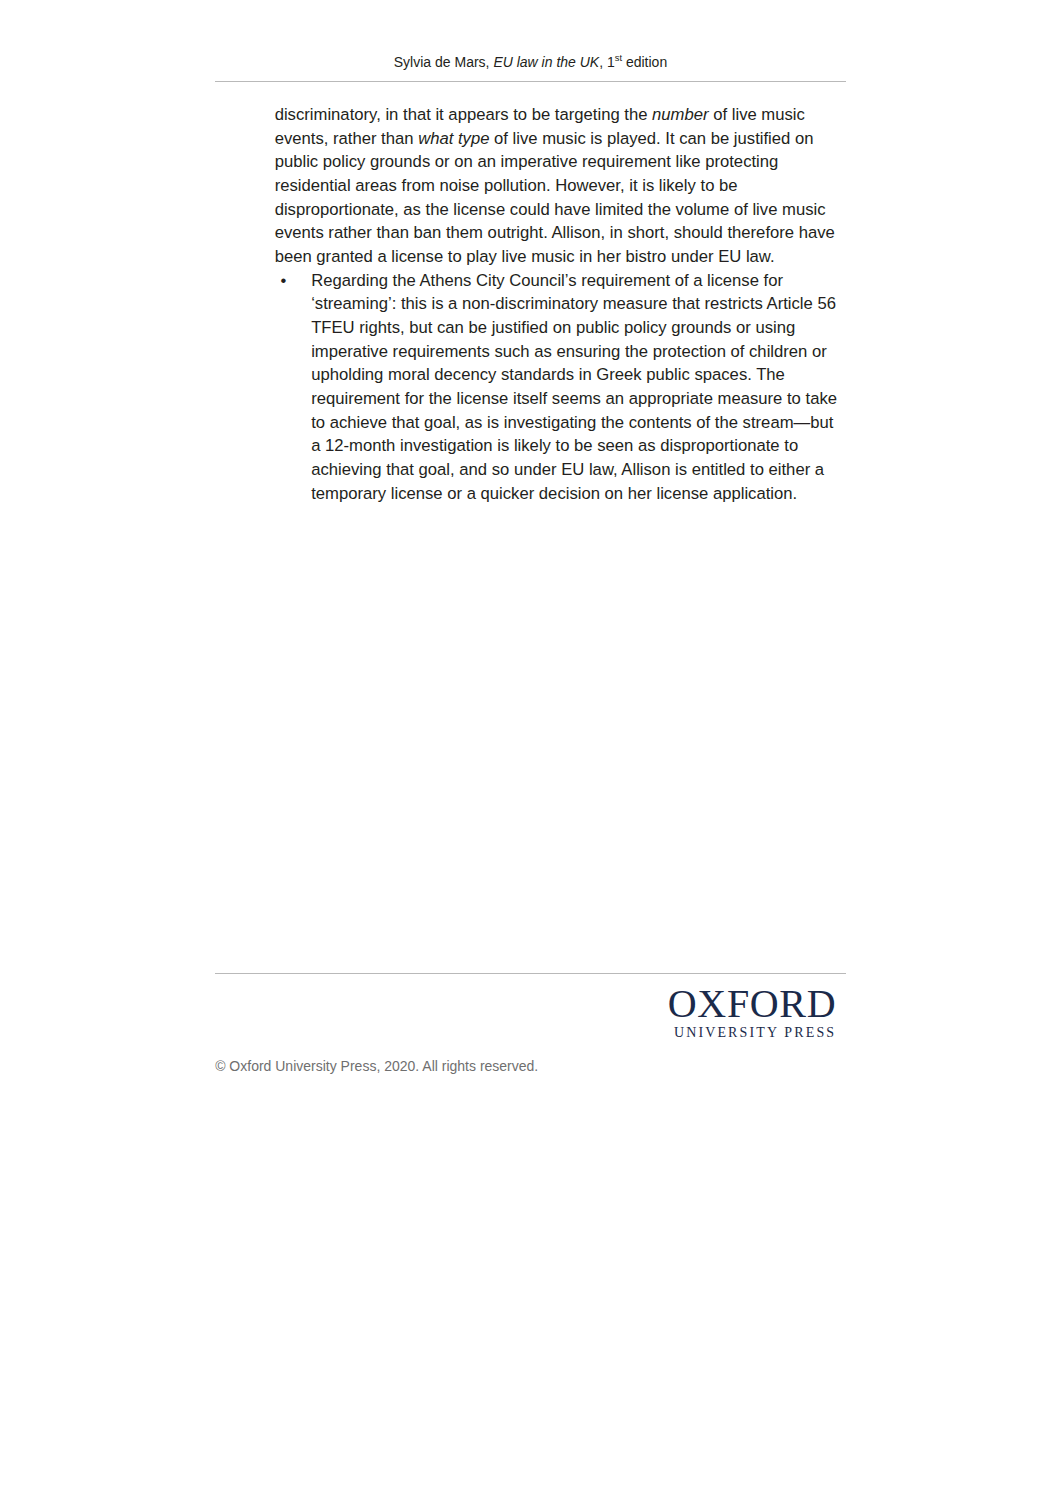Sylvia de Mars, EU law in the UK, 1st edition
discriminatory, in that it appears to be targeting the number of live music events, rather than what type of live music is played. It can be justified on public policy grounds or on an imperative requirement like protecting residential areas from noise pollution. However, it is likely to be disproportionate, as the license could have limited the volume of live music events rather than ban them outright. Allison, in short, should therefore have been granted a license to play live music in her bistro under EU law.
Regarding the Athens City Council’s requirement of a license for ‘streaming’: this is a non-discriminatory measure that restricts Article 56 TFEU rights, but can be justified on public policy grounds or using imperative requirements such as ensuring the protection of children or upholding moral decency standards in Greek public spaces. The requirement for the license itself seems an appropriate measure to take to achieve that goal, as is investigating the contents of the stream—but a 12-month investigation is likely to be seen as disproportionate to achieving that goal, and so under EU law, Allison is entitled to either a temporary license or a quicker decision on her license application.
OXFORD
UNIVERSITY PRESS
© Oxford University Press, 2020. All rights reserved.